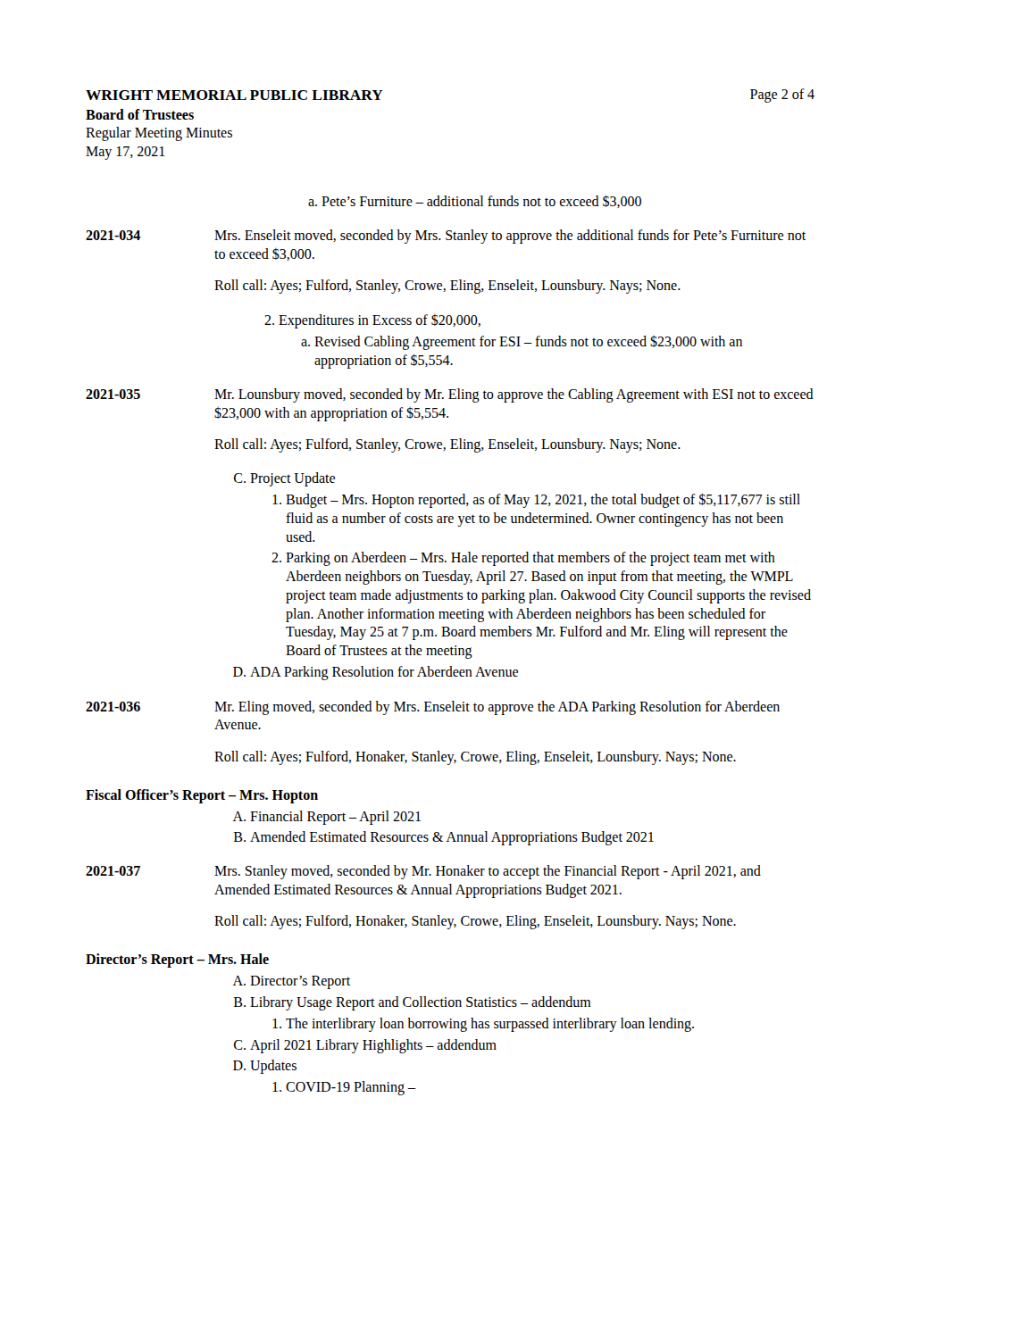Page 2 of 4
WRIGHT MEMORIAL PUBLIC LIBRARY
Board of Trustees
Regular Meeting Minutes
May 17, 2021
Pete’s Furniture – additional funds not to exceed $3,000
2021-034
Mrs. Enseleit moved, seconded by Mrs. Stanley to approve the additional funds for Pete’s Furniture not to exceed $3,000.
Roll call: Ayes; Fulford, Stanley, Crowe, Eling, Enseleit, Lounsbury. Nays; None.
Expenditures in Excess of $20,000,
Revised Cabling Agreement for ESI – funds not to exceed $23,000 with an appropriation of $5,554.
2021-035
Mr. Lounsbury moved, seconded by Mr. Eling to approve the Cabling Agreement with ESI not to exceed $23,000 with an appropriation of $5,554.
Roll call: Ayes; Fulford, Stanley, Crowe, Eling, Enseleit, Lounsbury. Nays; None.
Project Update
Budget – Mrs. Hopton reported, as of May 12, 2021, the total budget of $5,117,677 is still fluid as a number of costs are yet to be undetermined. Owner contingency has not been used.
Parking on Aberdeen – Mrs. Hale reported that members of the project team met with Aberdeen neighbors on Tuesday, April 27. Based on input from that meeting, the WMPL project team made adjustments to parking plan. Oakwood City Council supports the revised plan. Another information meeting with Aberdeen neighbors has been scheduled for Tuesday, May 25 at 7 p.m. Board members Mr. Fulford and Mr. Eling will represent the Board of Trustees at the meeting
ADA Parking Resolution for Aberdeen Avenue
2021-036
Mr. Eling moved, seconded by Mrs. Enseleit to approve the ADA Parking Resolution for Aberdeen Avenue.
Roll call: Ayes; Fulford, Honaker, Stanley, Crowe, Eling, Enseleit, Lounsbury. Nays; None.
Fiscal Officer’s Report – Mrs. Hopton
Financial Report – April 2021
Amended Estimated Resources & Annual Appropriations Budget 2021
2021-037
Mrs. Stanley moved, seconded by Mr. Honaker to accept the Financial Report - April 2021, and Amended Estimated Resources & Annual Appropriations Budget 2021.
Roll call: Ayes; Fulford, Honaker, Stanley, Crowe, Eling, Enseleit, Lounsbury. Nays; None.
Director’s Report – Mrs. Hale
Director’s Report
Library Usage Report and Collection Statistics – addendum
The interlibrary loan borrowing has surpassed interlibrary loan lending.
April 2021 Library Highlights – addendum
Updates
COVID-19 Planning –